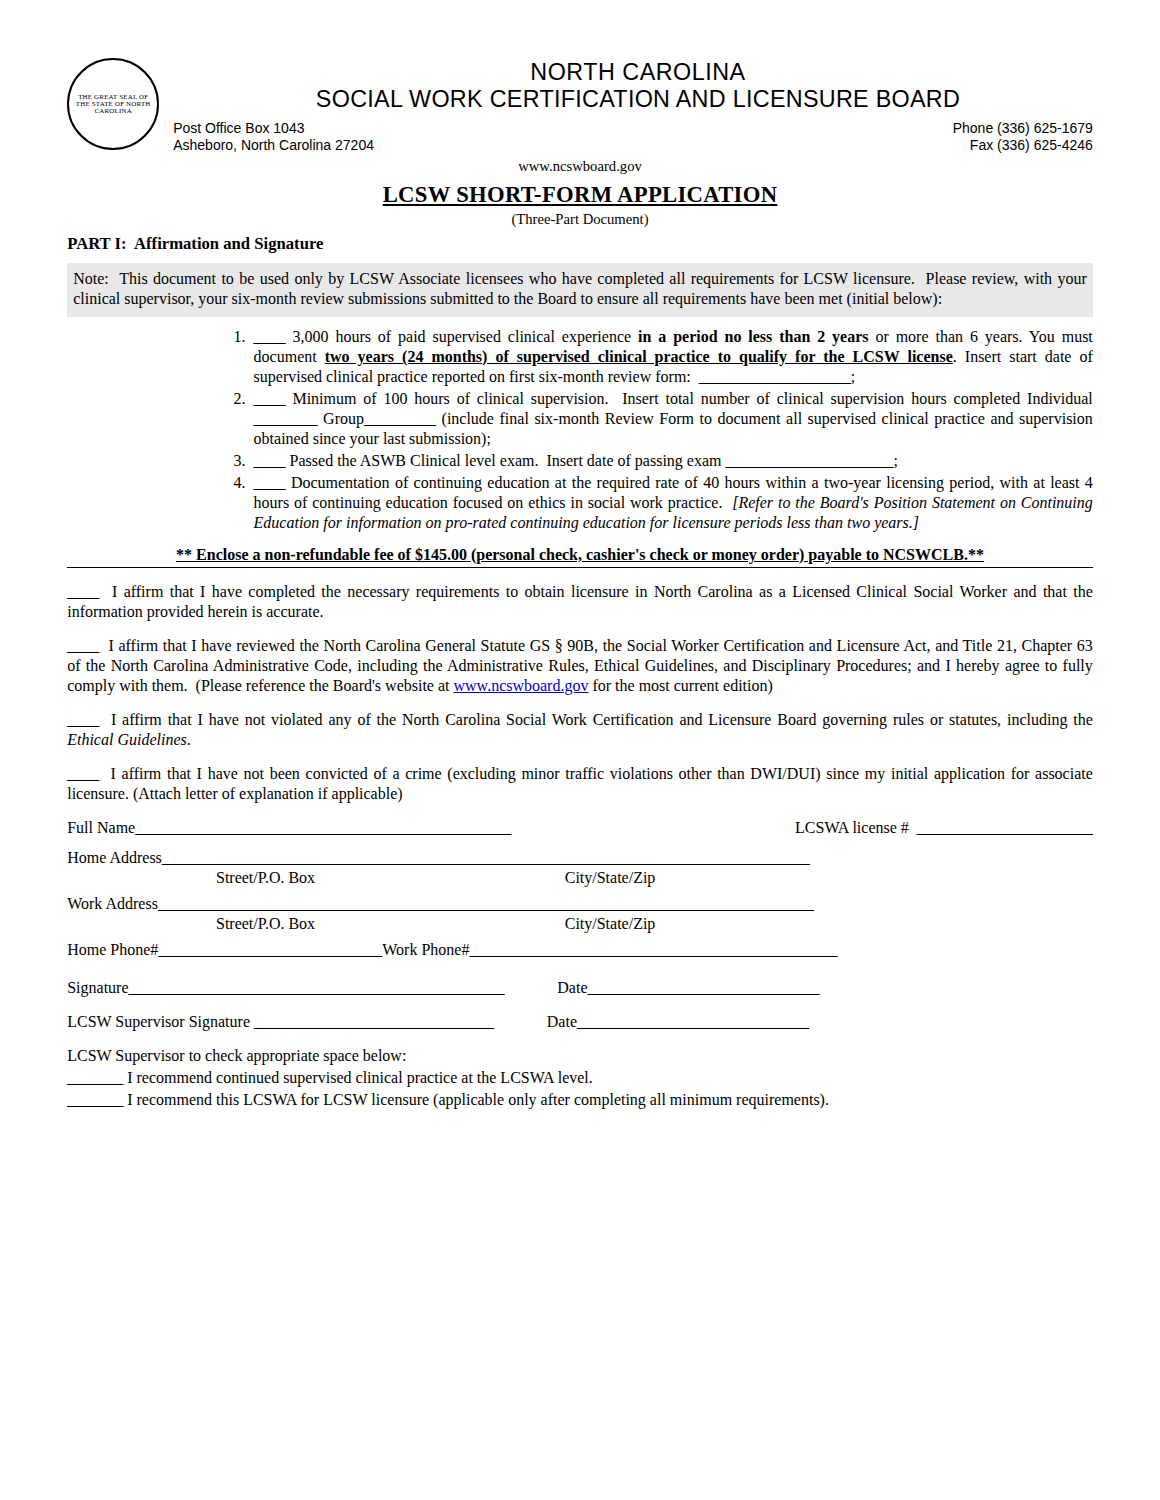THE GREAT SEAL OF THE STATE OF NORTH CAROLINA
NORTH CAROLINA
SOCIAL WORK CERTIFICATION AND LICENSURE BOARD
Post Office Box 1043
Asheboro, North Carolina 27204
Phone (336) 625-1679
Fax (336) 625-4246
www.ncswboard.gov
LCSW SHORT-FORM APPLICATION
(Three-Part Document)
PART I: Affirmation and Signature
Note: This document to be used only by LCSW Associate licensees who have completed all requirements for LCSW licensure. Please review, with your clinical supervisor, your six-month review submissions submitted to the Board to ensure all requirements have been met (initial below):
____ 3,000 hours of paid supervised clinical experience in a period no less than 2 years or more than 6 years. You must document two years (24 months) of supervised clinical practice to qualify for the LCSW license. Insert start date of supervised clinical practice reported on first six-month review form: ___________________;
____ Minimum of 100 hours of clinical supervision. Insert total number of clinical supervision hours completed Individual ________ Group_________ (include final six-month Review Form to document all supervised clinical practice and supervision obtained since your last submission);
____ Passed the ASWB Clinical level exam. Insert date of passing exam _____________________;
____ Documentation of continuing education at the required rate of 40 hours within a two-year licensing period, with at least 4 hours of continuing education focused on ethics in social work practice. [Refer to the Board's Position Statement on Continuing Education for information on pro-rated continuing education for licensure periods less than two years.]
** Enclose a non-refundable fee of $145.00 (personal check, cashier's check or money order) payable to NCSWCLB.**
____ I affirm that I have completed the necessary requirements to obtain licensure in North Carolina as a Licensed Clinical Social Worker and that the information provided herein is accurate.
____ I affirm that I have reviewed the North Carolina General Statute GS § 90B, the Social Worker Certification and Licensure Act, and Title 21, Chapter 63 of the North Carolina Administrative Code, including the Administrative Rules, Ethical Guidelines, and Disciplinary Procedures; and I hereby agree to fully comply with them. (Please reference the Board's website at www.ncswboard.gov for the most current edition)
____ I affirm that I have not violated any of the North Carolina Social Work Certification and Licensure Board governing rules or statutes, including the Ethical Guidelines.
____ I affirm that I have not been convicted of a crime (excluding minor traffic violations other than DWI/DUI) since my initial application for associate licensure. (Attach letter of explanation if applicable)
Full Name_______________________________________________
LCSWA license # ______________________
Home Address_________________________________________________________________________________
Street/P.O. Box
City/State/Zip
Work Address__________________________________________________________________________________
Street/P.O. Box
City/State/Zip
Home Phone#____________________________Work Phone#______________________________________________
Signature_______________________________________________
Date_____________________________
LCSW Supervisor Signature ______________________________
Date_____________________________
LCSW Supervisor to check appropriate space below:
_______ I recommend continued supervised clinical practice at the LCSWA level.
_______ I recommend this LCSWA for LCSW licensure (applicable only after completing all minimum requirements).